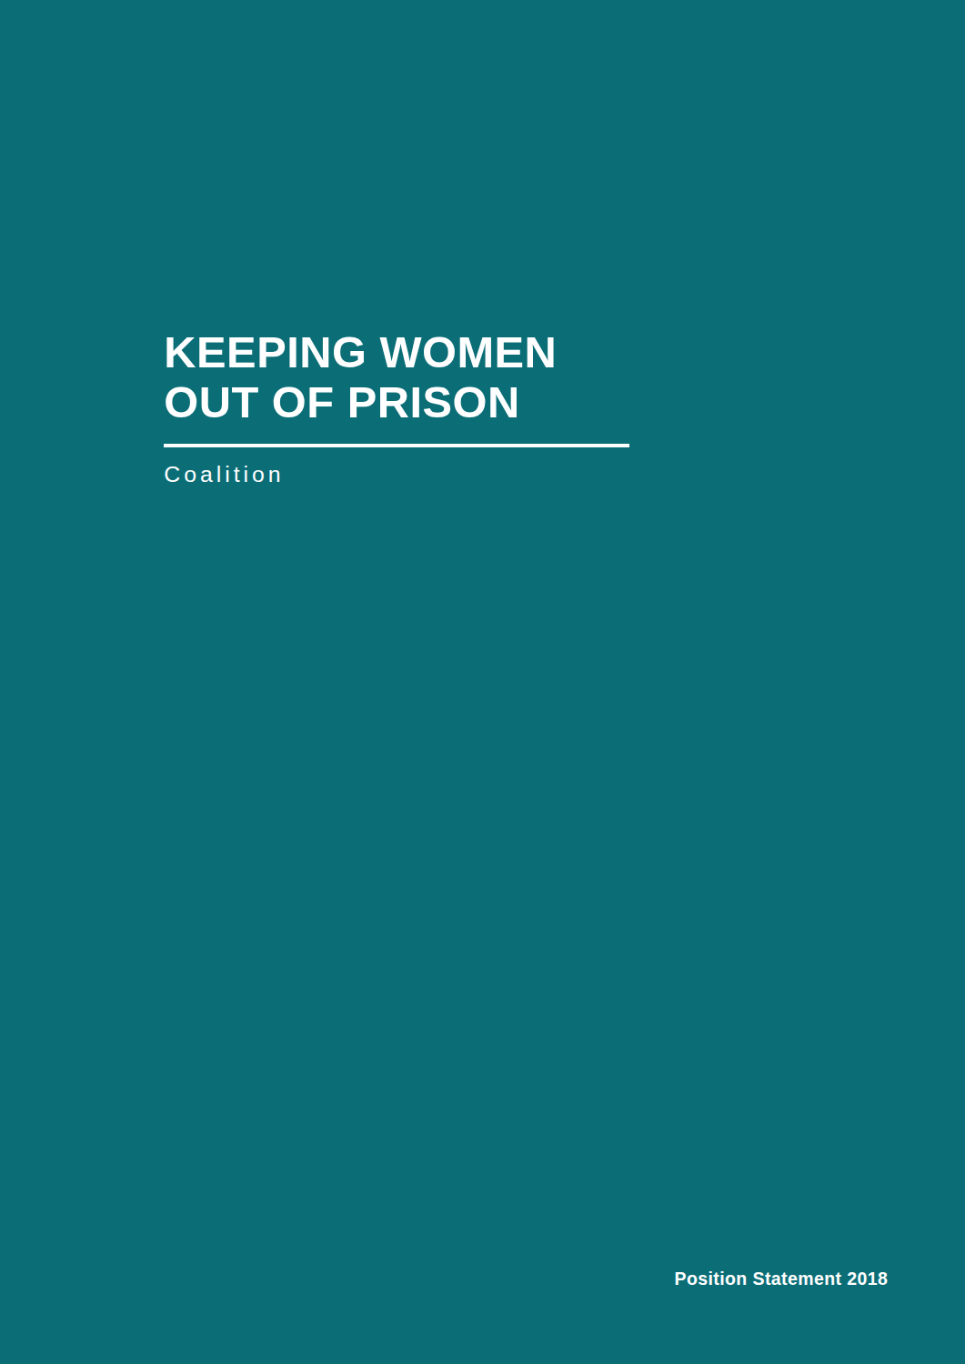Keeping Women
Out of Prison
Coalition
Position Statement 2018